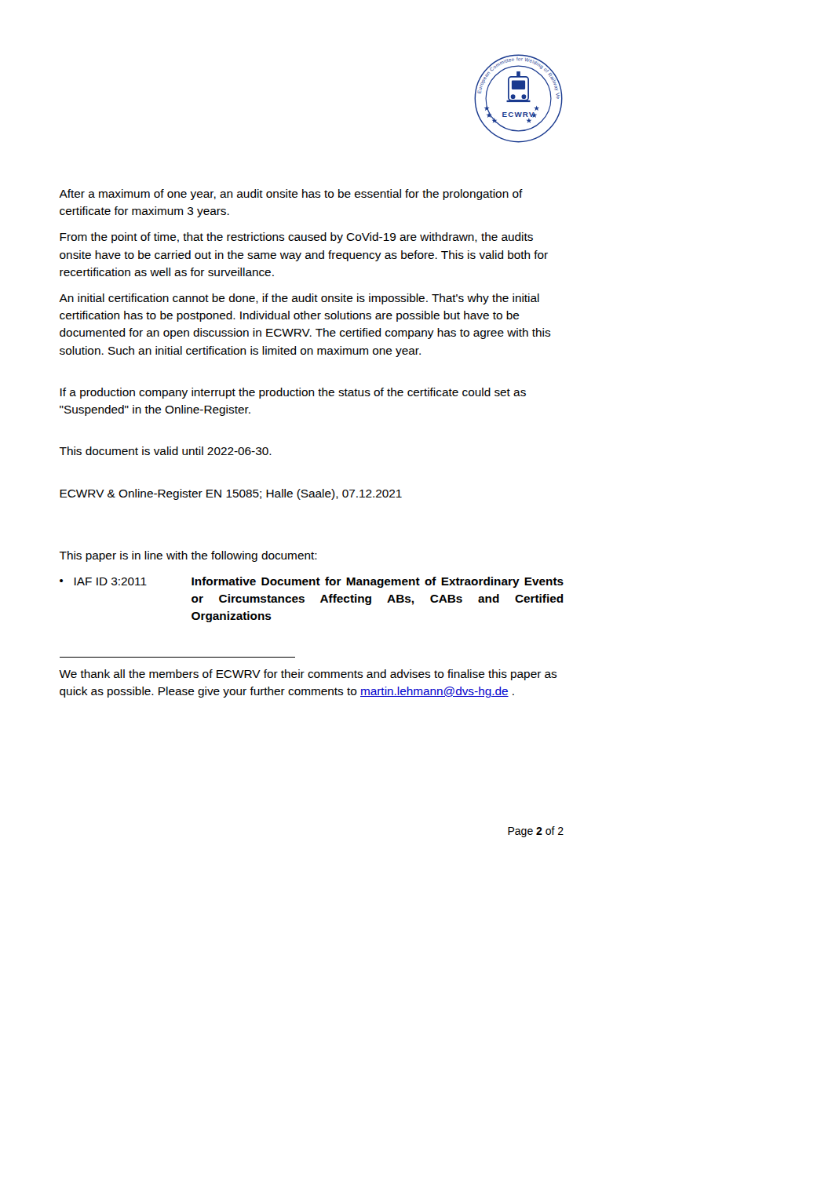European Committee for Welding of Railway Vehicles ECWRV
After a maximum of one year, an audit onsite has to be essential for the prolongation of certificate for maximum 3 years.
From the point of time, that the restrictions caused by CoVid-19 are withdrawn, the audits onsite have to be carried out in the same way and frequency as before. This is valid both for recertification as well as for surveillance.
An initial certification cannot be done, if the audit onsite is impossible. That's why the initial certification has to be postponed. Individual other solutions are possible but have to be documented for an open discussion in ECWRV. The certified company has to agree with this solution. Such an initial certification is limited on maximum one year.
If a production company interrupt the production the status of the certificate could set as "Suspended" in the Online-Register.
This document is valid until 2022-06-30.
ECWRV & Online-Register EN 15085; Halle (Saale), 07.12.2021
This paper is in line with the following document:
•
IAF ID 3:2011
Informative Document for Management of Extraordinary Events or Circumstances Affecting ABs, CABs and Certified Organizations
We thank all the members of ECWRV for their comments and advises to finalise this paper as quick as possible. Please give your further comments to martin.lehmann@dvs-hg.de .
Page 2 of 2